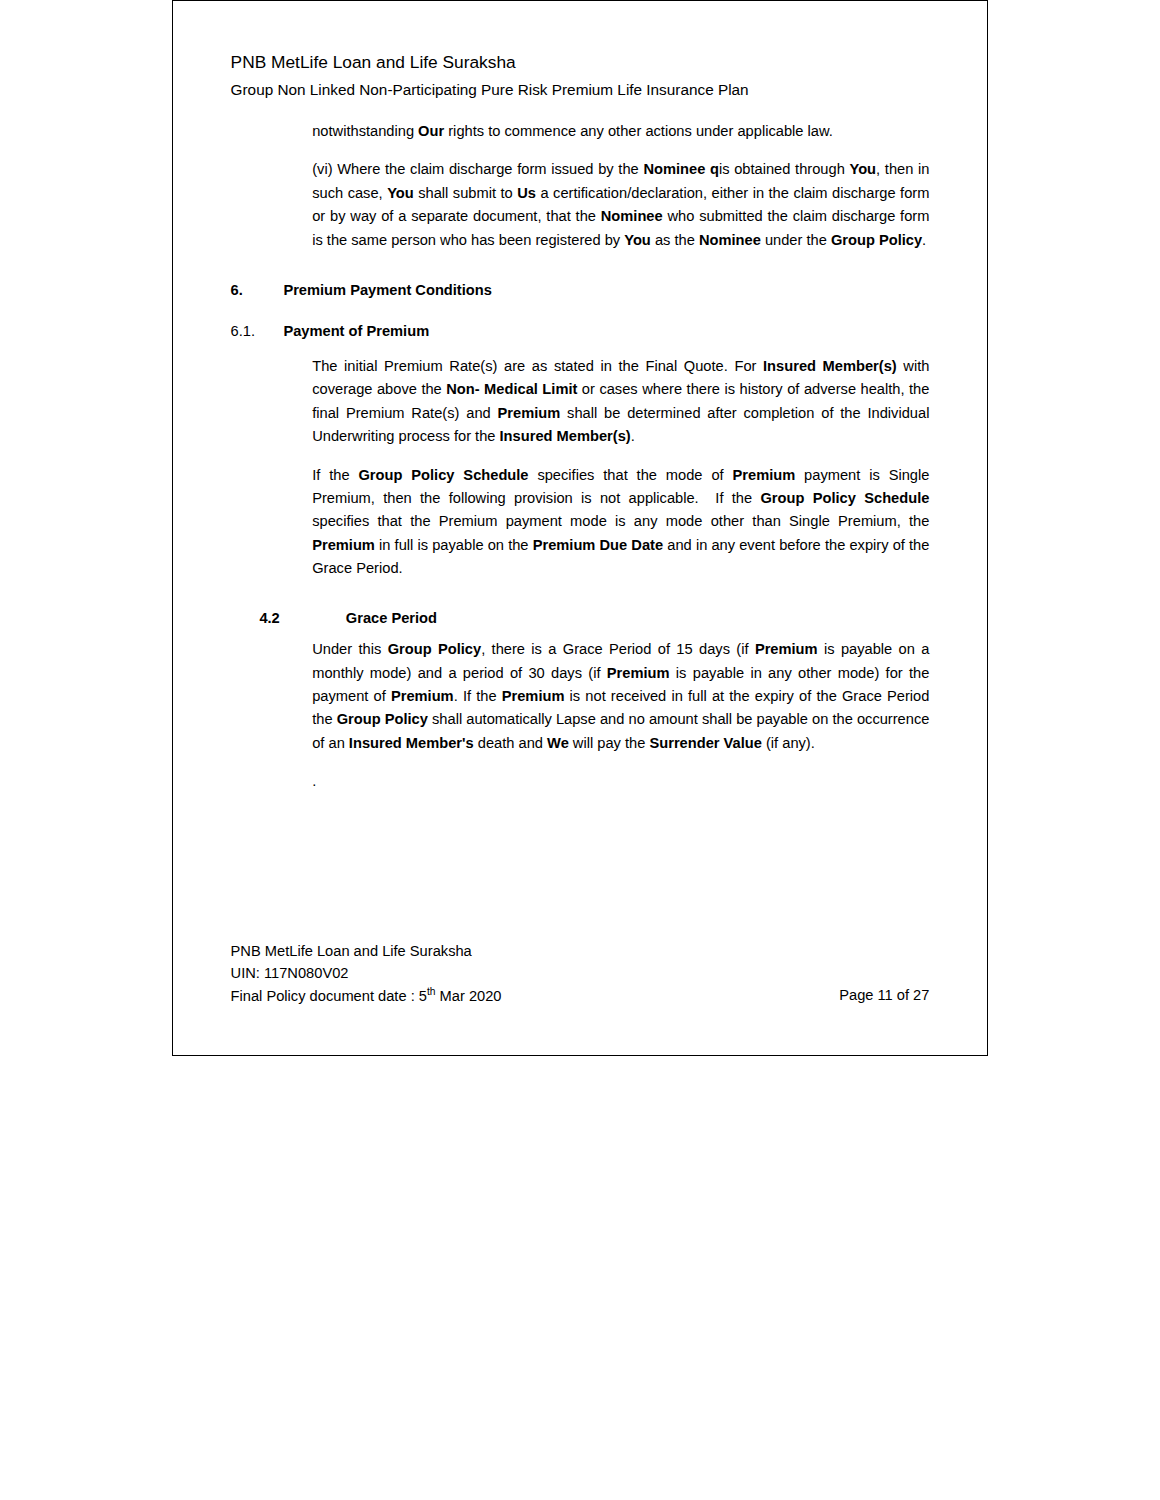PNB MetLife Loan and Life Suraksha
Group Non Linked Non-Participating Pure Risk Premium Life Insurance Plan
notwithstanding Our rights to commence any other actions under applicable law.
(vi) Where the claim discharge form issued by the Nominee qis obtained through You, then in such case, You shall submit to Us a certification/declaration, either in the claim discharge form or by way of a separate document, that the Nominee who submitted the claim discharge form is the same person who has been registered by You as the Nominee under the Group Policy.
6. Premium Payment Conditions
6.1. Payment of Premium
The initial Premium Rate(s) are as stated in the Final Quote. For Insured Member(s) with coverage above the Non- Medical Limit or cases where there is history of adverse health, the final Premium Rate(s) and Premium shall be determined after completion of the Individual Underwriting process for the Insured Member(s).
If the Group Policy Schedule specifies that the mode of Premium payment is Single Premium, then the following provision is not applicable. If the Group Policy Schedule specifies that the Premium payment mode is any mode other than Single Premium, the Premium in full is payable on the Premium Due Date and in any event before the expiry of the Grace Period.
4.2 Grace Period
Under this Group Policy, there is a Grace Period of 15 days (if Premium is payable on a monthly mode) and a period of 30 days (if Premium is payable in any other mode) for the payment of Premium. If the Premium is not received in full at the expiry of the Grace Period the Group Policy shall automatically Lapse and no amount shall be payable on the occurrence of an Insured Member's death and We will pay the Surrender Value (if any).
.
PNB MetLife Loan and Life Suraksha
UIN: 117N080V02
Final Policy document date : 5th Mar 2020 Page 11 of 27